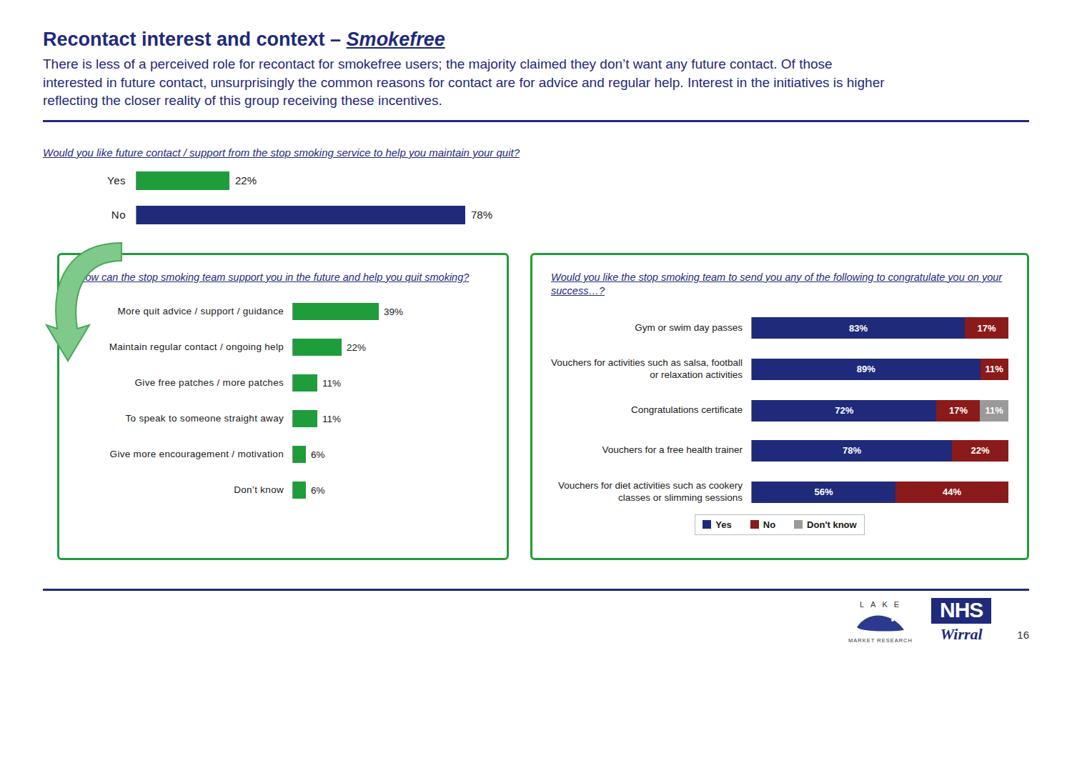Recontact interest and context – Smokefree
There is less of a perceived role for recontact for smokefree users; the majority claimed they don’t want any future contact. Of those interested in future contact, unsurprisingly the common reasons for contact are for advice and regular help. Interest in the initiatives is higher reflecting the closer reality of this group receiving these incentives.
Would you like future contact / support from the stop smoking service to help you maintain your quit?
Yes
22%
No
78%
How can the stop smoking team support you in the future and help you quit smoking?
More quit advice / support / guidance
39%
Maintain regular contact / ongoing help
22%
Give free patches / more patches
11%
To speak to someone straight away
11%
Give more encouragement / motivation
6%
Don’t know
6%
Would you like the stop smoking team to send you any of the following to congratulate you on your success…?
Gym or swim day passes
83%
17%
Vouchers for activities such as salsa, football or relaxation activities
89%
11%
Congratulations certificate
72%
17%
11%
Vouchers for a free health trainer
78%
22%
Vouchers for diet activities such as cookery classes or slimming sessions
56%
44%
Yes No Don't know
L A K E
MARKET RESEARCH
NHS
Wirral
16